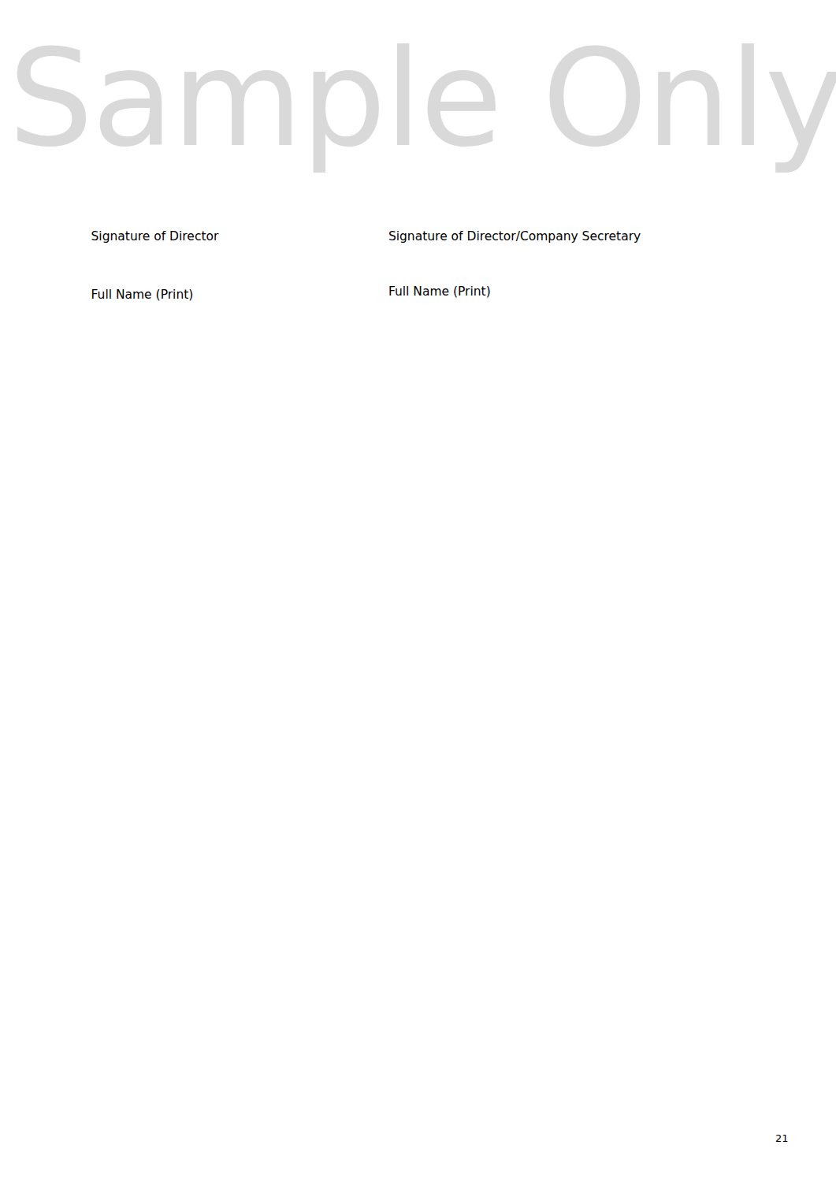Sample Only
Signature of Director
Full Name (Print)
Signature of Director/Company Secretary
Full Name (Print)
21